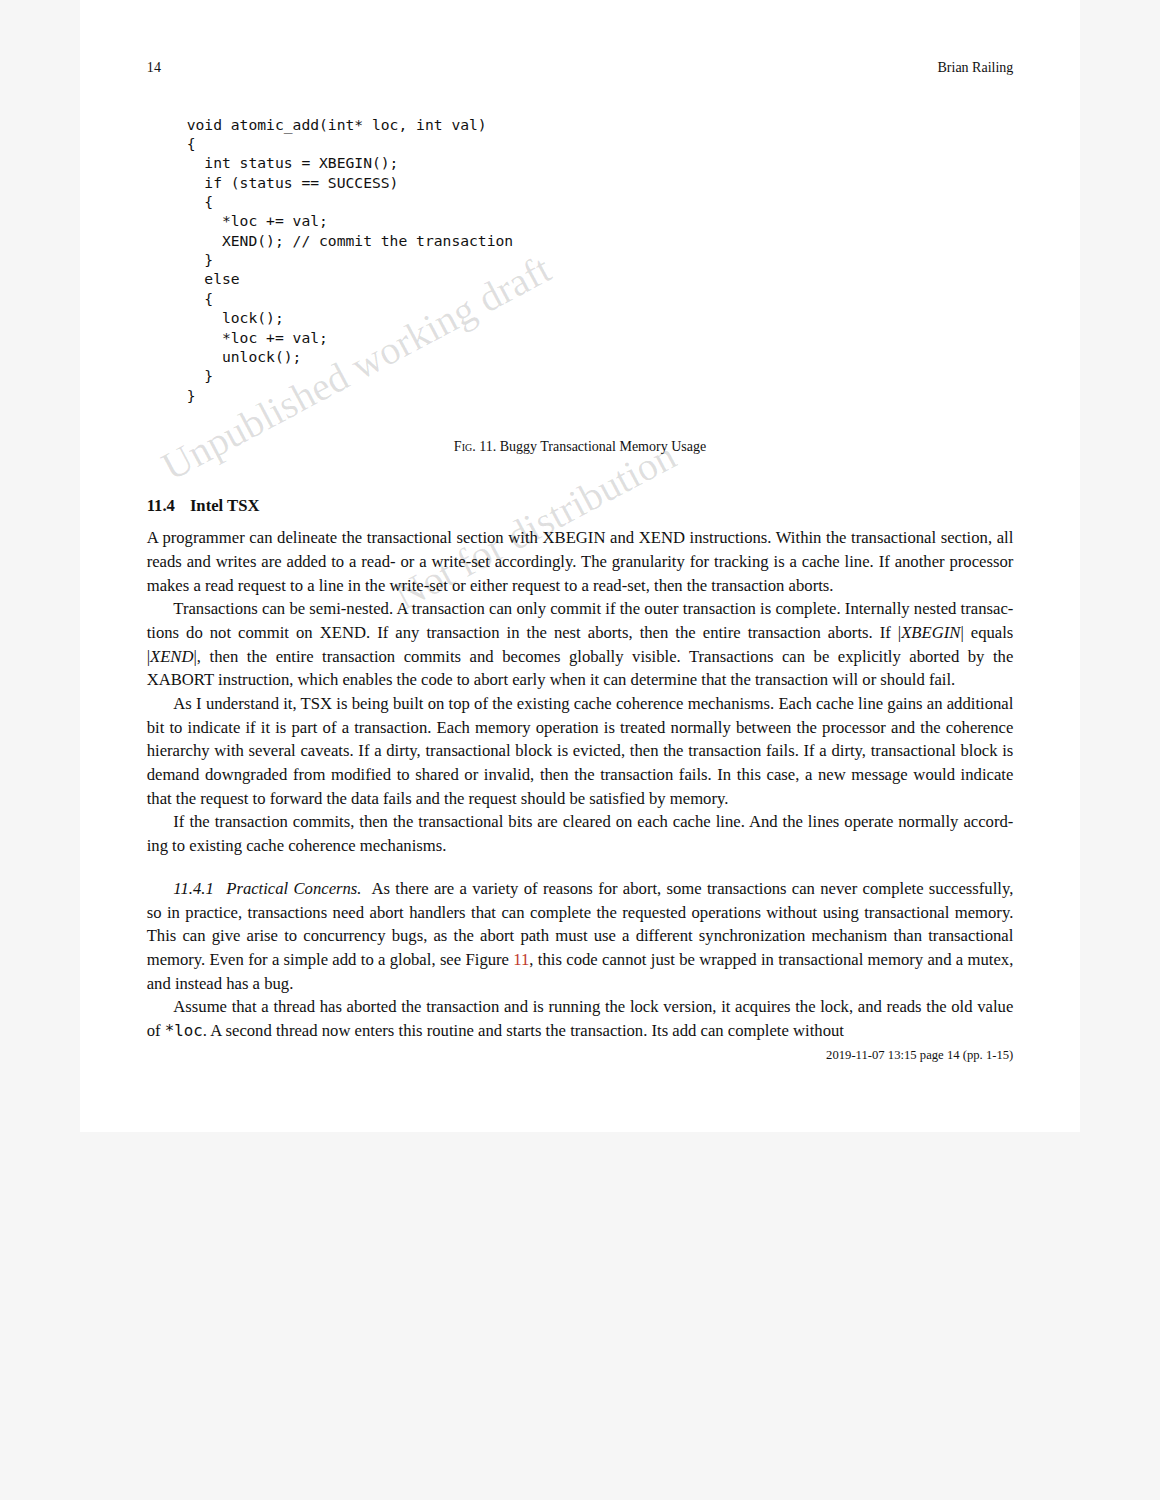Unpublished working draft
Not for distribution
14 Brian Railing
void atomic_add(int* loc, int val)
{
  int status = XBEGIN();
  if (status == SUCCESS)
  {
    *loc += val;
    XEND(); // commit the transaction
  }
  else
  {
    lock();
    *loc += val;
    unlock();
  }
}
Fig. 11. Buggy Transactional Memory Usage
11.4 Intel TSX
A programmer can delineate the transactional section with XBEGIN and XEND instructions. Within the transactional section, all reads and writes are added to a read- or a write-set accordingly. The granularity for tracking is a cache line. If another processor makes a read request to a line in the write-set or either request to a read-set, then the transaction aborts.
Transactions can be semi-nested. A transaction can only commit if the outer transaction is complete. Internally nested transactions do not commit on XEND. If any transaction in the nest aborts, then the entire transaction aborts. If |XBEGIN| equals |XEND|, then the entire transaction commits and becomes globally visible. Transactions can be explicitly aborted by the XABORT instruction, which enables the code to abort early when it can determine that the transaction will or should fail.
As I understand it, TSX is being built on top of the existing cache coherence mechanisms. Each cache line gains an additional bit to indicate if it is part of a transaction. Each memory operation is treated normally between the processor and the coherence hierarchy with several caveats. If a dirty, transactional block is evicted, then the transaction fails. If a dirty, transactional block is demand downgraded from modified to shared or invalid, then the transaction fails. In this case, a new message would indicate that the request to forward the data fails and the request should be satisfied by memory.
If the transaction commits, then the transactional bits are cleared on each cache line. And the lines operate normally according to existing cache coherence mechanisms.
11.4.1 Practical Concerns. As there are a variety of reasons for abort, some transactions can never complete successfully, so in practice, transactions need abort handlers that can complete the requested operations without using transactional memory. This can give arise to concurrency bugs, as the abort path must use a different synchronization mechanism than transactional memory. Even for a simple add to a global, see Figure 11, this code cannot just be wrapped in transactional memory and a mutex, and instead has a bug.
Assume that a thread has aborted the transaction and is running the lock version, it acquires the lock, and reads the old value of *loc. A second thread now enters this routine and starts the transaction. Its add can complete without
2019-11-07 13:15 page 14 (pp. 1-15)